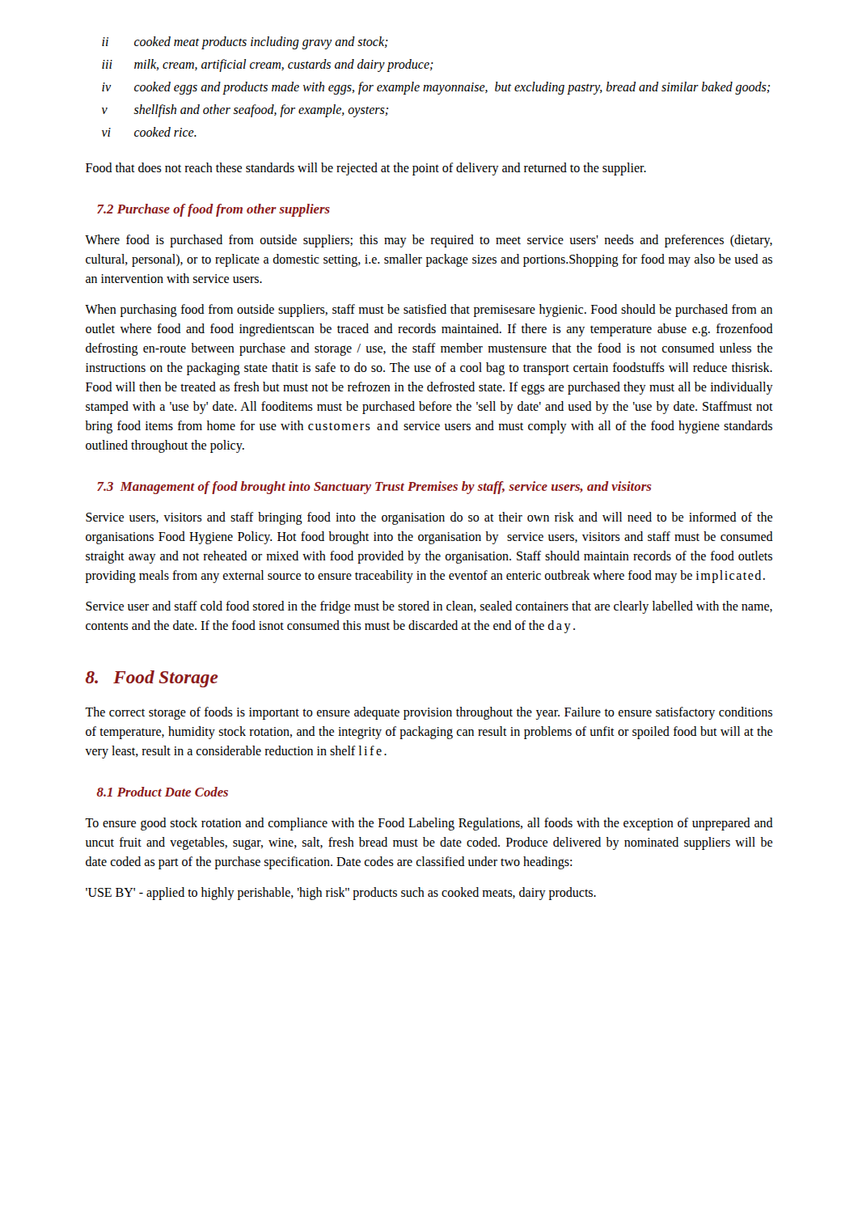iicooked meat products including gravy and stock;
iiimilk, cream, artificial cream, custards and dairy produce;
ivcooked eggs and products made with eggs, for example mayonnaise, but excluding pastry, bread and similar baked goods;
vshellfish and other seafood, for example, oysters;
vicooked rice.
Food that does not reach these standards will be rejected at the point of delivery and returned to the supplier.
7.2 Purchase of food from other suppliers
Where food is purchased from outside suppliers; this may be required to meet service users' needs and preferences (dietary, cultural, personal), or to replicate a domestic setting, i.e. smaller package sizes and portions.Shopping for food may also be used as an intervention with service users.
When purchasing food from outside suppliers, staff must be satisfied that premisesare hygienic. Food should be purchased from an outlet where food and food ingredientscan be traced and records maintained. If there is any temperature abuse e.g. frozenfood defrosting en-route between purchase and storage / use, the staff member mustensure that the food is not consumed unless the instructions on the packaging state thatit is safe to do so. The use of a cool bag to transport certain foodstuffs will reduce thisrisk. Food will then be treated as fresh but must not be refrozen in the defrosted state. If eggs are purchased they must all be individually stamped with a 'use by' date. All fooditems must be purchased before the 'sell by date' and used by the 'use by date. Staffmust not bring food items from home for use with customers and service users and must comply with all of the food hygiene standards outlined throughout the policy.
7.3 Management of food brought into Sanctuary Trust Premises by staff, service users, and visitors
Service users, visitors and staff bringing food into the organisation do so at their own risk and will need to be informed of the organisations Food Hygiene Policy. Hot food brought into the organisation by service users, visitors and staff must be consumed straight away and not reheated or mixed with food provided by the organisation. Staff should maintain records of the food outlets providing meals from any external source to ensure traceability in the eventof an enteric outbreak where food may be implicated.
Service user and staff cold food stored in the fridge must be stored in clean, sealed containers that are clearly labelled with the name, contents and the date. If the food isnot consumed this must be discarded at the end of the day.
8. Food Storage
The correct storage of foods is important to ensure adequate provision throughout the year. Failure to ensure satisfactory conditions of temperature, humidity stock rotation, and the integrity of packaging can result in problems of unfit or spoiled food but will at the very least, result in a considerable reduction in shelf life.
8.1 Product Date Codes
To ensure good stock rotation and compliance with the Food Labeling Regulations, all foods with the exception of unprepared and uncut fruit and vegetables, sugar, wine, salt, fresh bread must be date coded. Produce delivered by nominated suppliers will be date coded as part of the purchase specification. Date codes are classified under two headings:
'USE BY' - applied to highly perishable, 'high risk'' products such as cooked meats, dairy products.